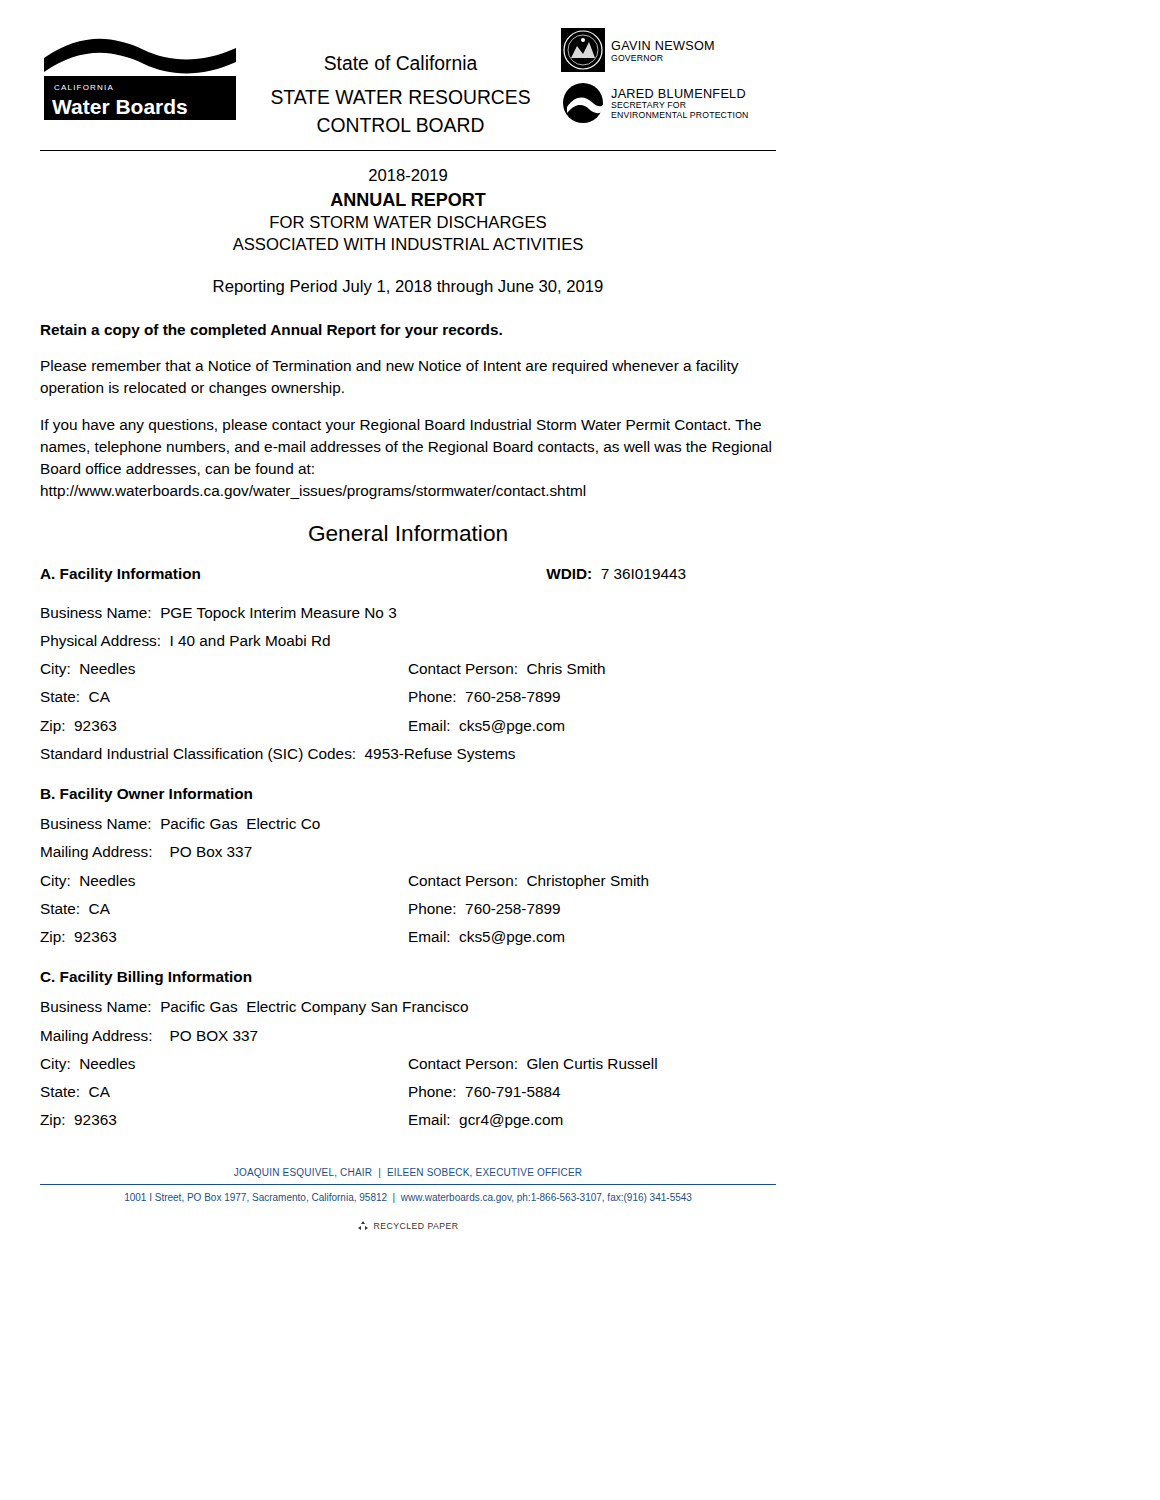CALIFORNIA Water Boards
State of California
STATE WATER RESOURCES CONTROL BOARD
GAVIN NEWSOM
GOVERNOR
JARED BLUMENFELD
SECRETARY FOR
ENVIRONMENTAL PROTECTION
2018-2019
ANNUAL REPORT
FOR STORM WATER DISCHARGES
ASSOCIATED WITH INDUSTRIAL ACTIVITIES
Reporting Period July 1, 2018 through June 30, 2019
Retain a copy of the completed Annual Report for your records.
Please remember that a Notice of Termination and new Notice of Intent are required whenever a facility operation is relocated or changes ownership.
If you have any questions, please contact your Regional Board Industrial Storm Water Permit Contact. The names, telephone numbers, and e-mail addresses of the Regional Board contacts, as well was the Regional Board office addresses, can be found at:
http://www.waterboards.ca.gov/water_issues/programs/stormwater/contact.shtml
General Information
A. Facility Information
WDID: 7 36I019443
Business Name: PGE Topock Interim Measure No 3
Physical Address: I 40 and Park Moabi Rd
City: Needles
Contact Person: Chris Smith
State: CA
Phone: 760-258-7899
Zip: 92363
Email: cks5@pge.com
Standard Industrial Classification (SIC) Codes: 4953-Refuse Systems
B. Facility Owner Information
Business Name: Pacific Gas Electric Co
Mailing Address: PO Box 337
City: Needles
Contact Person: Christopher Smith
State: CA
Phone: 760-258-7899
Zip: 92363
Email: cks5@pge.com
C. Facility Billing Information
Business Name: Pacific Gas Electric Company San Francisco
Mailing Address: PO BOX 337
City: Needles
Contact Person: Glen Curtis Russell
State: CA
Phone: 760-791-5884
Zip: 92363
Email: gcr4@pge.com
JOAQUIN ESQUIVEL, CHAIR | EILEEN SOBECK, EXECUTIVE OFFICER
1001 I Street, PO Box 1977, Sacramento, California, 95812 | www.waterboards.ca.gov, ph:1-866-563-3107, fax:(916) 341-5543
RECYCLED PAPER